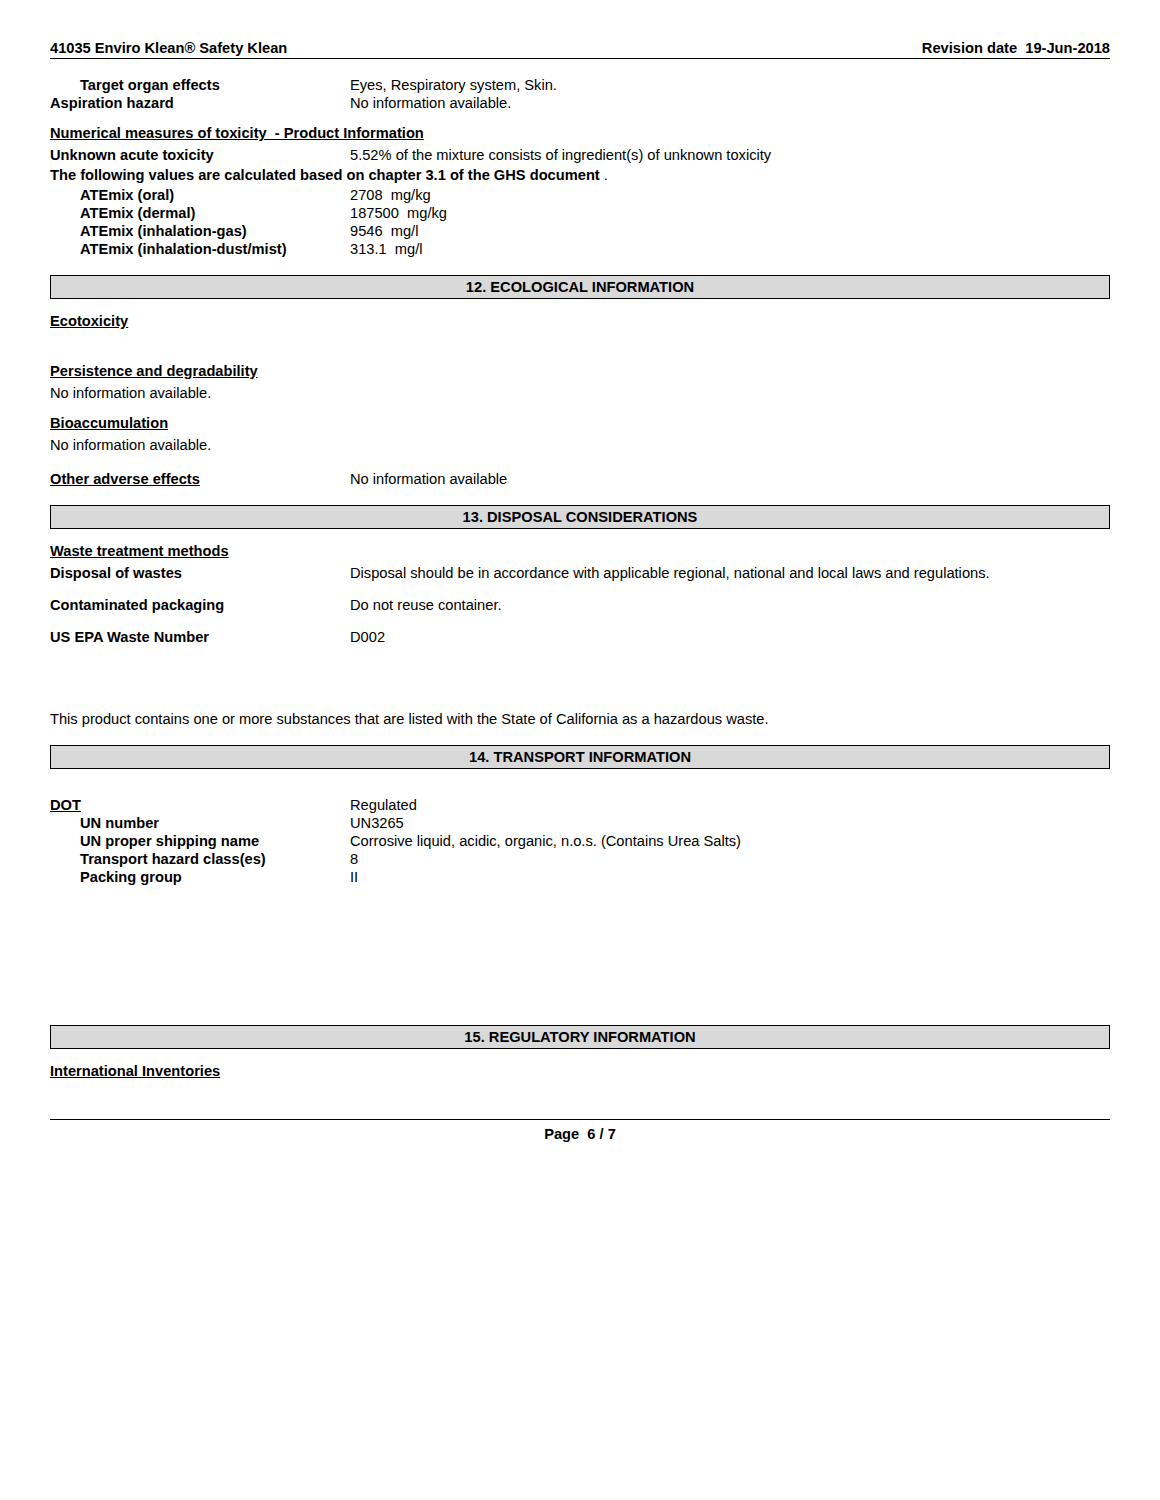41035 Enviro Klean® Safety Klean Revision date 19-Jun-2018
Target organ effects
Eyes, Respiratory system, Skin.
Aspiration hazard
No information available.
Numerical measures of toxicity - Product Information
Unknown acute toxicity
5.52% of the mixture consists of ingredient(s) of unknown toxicity
The following values are calculated based on chapter 3.1 of the GHS document .
ATEmix (oral)
2708 mg/kg
ATEmix (dermal)
187500 mg/kg
ATEmix (inhalation-gas)
9546 mg/l
ATEmix (inhalation-dust/mist)
313.1 mg/l
12. ECOLOGICAL INFORMATION
Ecotoxicity
Persistence and degradability
No information available.
Bioaccumulation
No information available.
Other adverse effects
No information available
13. DISPOSAL CONSIDERATIONS
Waste treatment methods
Disposal of wastes
Disposal should be in accordance with applicable regional, national and local laws and regulations.
Contaminated packaging
Do not reuse container.
US EPA Waste Number
D002
This product contains one or more substances that are listed with the State of California as a hazardous waste.
14. TRANSPORT INFORMATION
DOT
Regulated
UN number
UN3265
UN proper shipping name
Corrosive liquid, acidic, organic, n.o.s. (Contains Urea Salts)
Transport hazard class(es)
8
Packing group
II
15. REGULATORY INFORMATION
International Inventories
Page 6 / 7